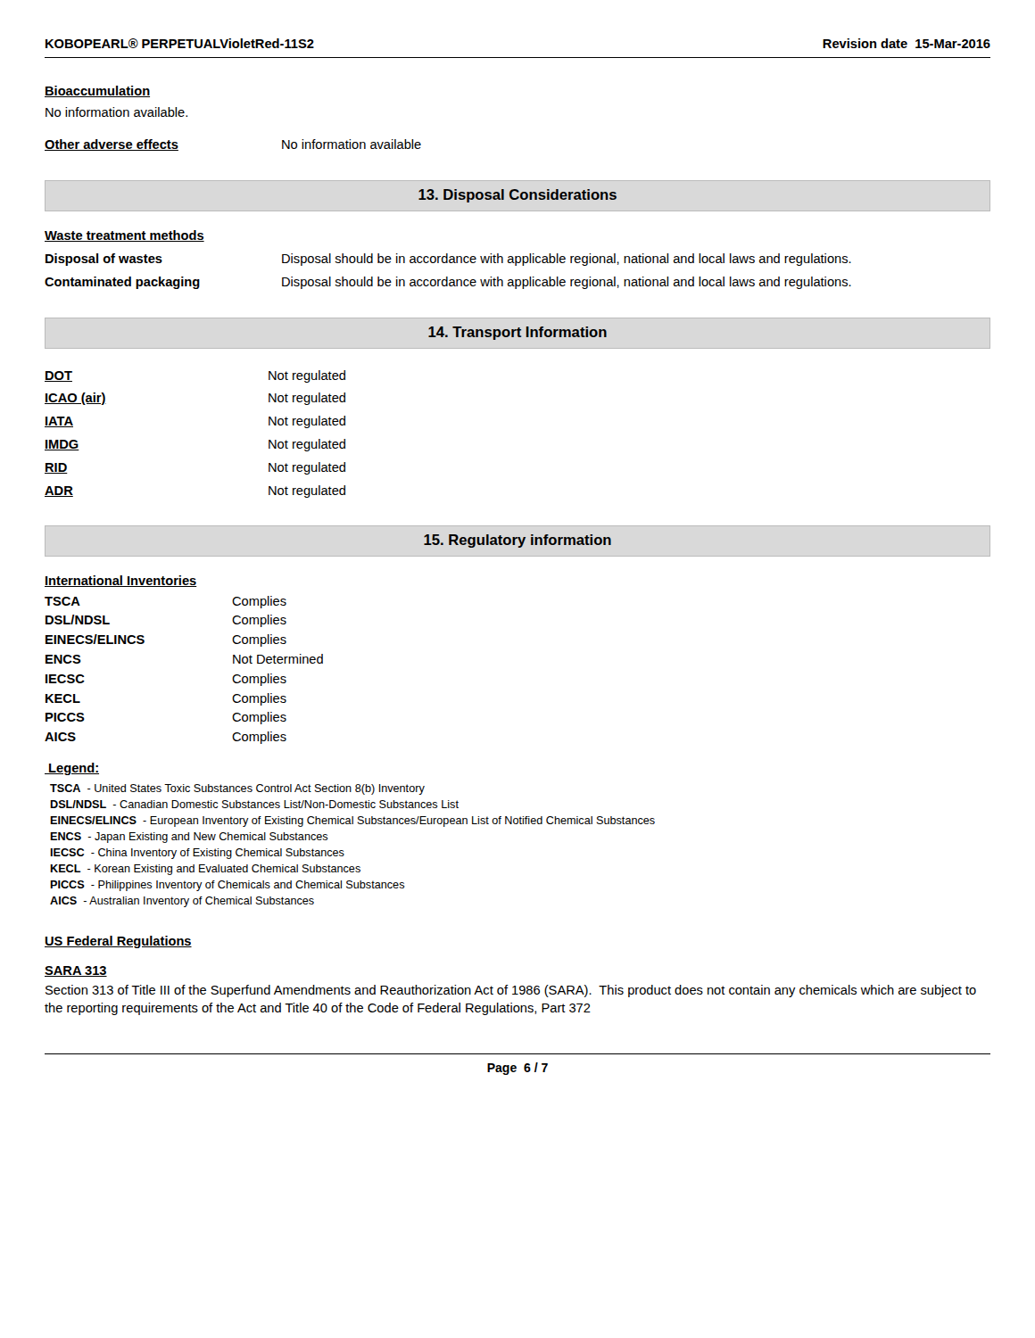KOBOPEARL® PERPETUALVioletRed-11S2
Revision date 15-Mar-2016
Bioaccumulation
No information available.
| Other adverse effects | No information available |
13. Disposal Considerations
Waste treatment methods
| Disposal of wastes | Disposal should be in accordance with applicable regional, national and local laws and regulations. |
| Contaminated packaging | Disposal should be in accordance with applicable regional, national and local laws and regulations. |
14. Transport Information
| DOT | Not regulated |
| ICAO (air) | Not regulated |
| IATA | Not regulated |
| IMDG | Not regulated |
| RID | Not regulated |
| ADR | Not regulated |
15. Regulatory information
International Inventories
| TSCA | Complies |
| DSL/NDSL | Complies |
| EINECS/ELINCS | Complies |
| ENCS | Not Determined |
| IECSC | Complies |
| KECL | Complies |
| PICCS | Complies |
| AICS | Complies |
Legend:
TSCA - United States Toxic Substances Control Act Section 8(b) Inventory
DSL/NDSL - Canadian Domestic Substances List/Non-Domestic Substances List
EINECS/ELINCS - European Inventory of Existing Chemical Substances/European List of Notified Chemical Substances
ENCS - Japan Existing and New Chemical Substances
IECSC - China Inventory of Existing Chemical Substances
KECL - Korean Existing and Evaluated Chemical Substances
PICCS - Philippines Inventory of Chemicals and Chemical Substances
AICS - Australian Inventory of Chemical Substances
US Federal Regulations
SARA 313
Section 313 of Title III of the Superfund Amendments and Reauthorization Act of 1986 (SARA). This product does not contain any chemicals which are subject to the reporting requirements of the Act and Title 40 of the Code of Federal Regulations, Part 372
Page 6 / 7